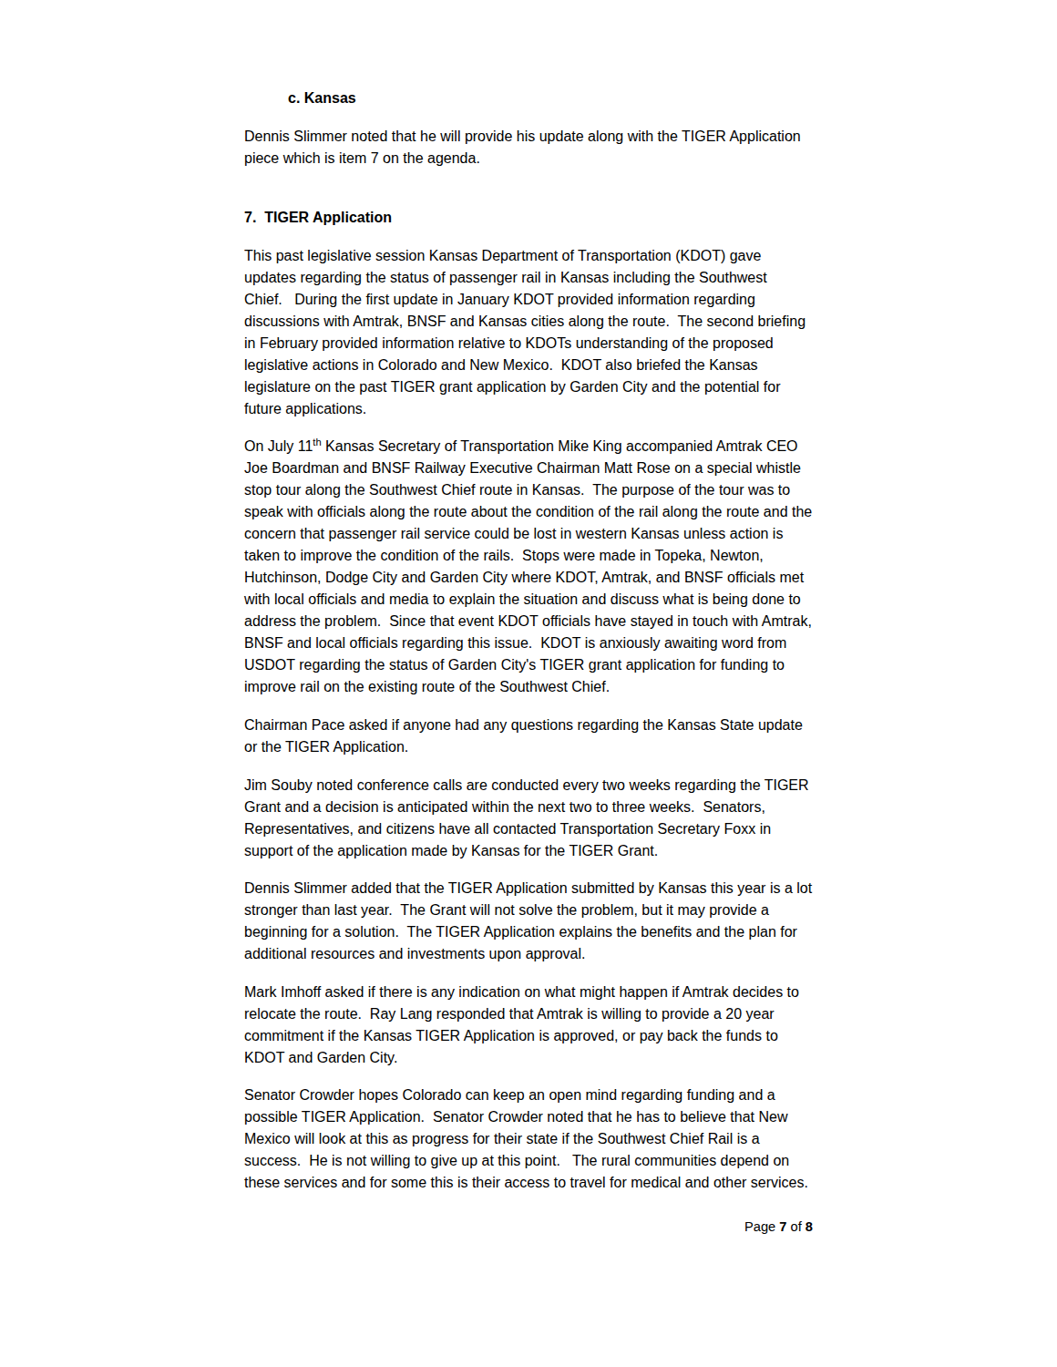c. Kansas
Dennis Slimmer noted that he will provide his update along with the TIGER Application piece which is item 7 on the agenda.
7. TIGER Application
This past legislative session Kansas Department of Transportation (KDOT) gave updates regarding the status of passenger rail in Kansas including the Southwest Chief. During the first update in January KDOT provided information regarding discussions with Amtrak, BNSF and Kansas cities along the route. The second briefing in February provided information relative to KDOTs understanding of the proposed legislative actions in Colorado and New Mexico. KDOT also briefed the Kansas legislature on the past TIGER grant application by Garden City and the potential for future applications.
On July 11th Kansas Secretary of Transportation Mike King accompanied Amtrak CEO Joe Boardman and BNSF Railway Executive Chairman Matt Rose on a special whistle stop tour along the Southwest Chief route in Kansas. The purpose of the tour was to speak with officials along the route about the condition of the rail along the route and the concern that passenger rail service could be lost in western Kansas unless action is taken to improve the condition of the rails. Stops were made in Topeka, Newton, Hutchinson, Dodge City and Garden City where KDOT, Amtrak, and BNSF officials met with local officials and media to explain the situation and discuss what is being done to address the problem. Since that event KDOT officials have stayed in touch with Amtrak, BNSF and local officials regarding this issue. KDOT is anxiously awaiting word from USDOT regarding the status of Garden City's TIGER grant application for funding to improve rail on the existing route of the Southwest Chief.
Chairman Pace asked if anyone had any questions regarding the Kansas State update or the TIGER Application.
Jim Souby noted conference calls are conducted every two weeks regarding the TIGER Grant and a decision is anticipated within the next two to three weeks. Senators, Representatives, and citizens have all contacted Transportation Secretary Foxx in support of the application made by Kansas for the TIGER Grant.
Dennis Slimmer added that the TIGER Application submitted by Kansas this year is a lot stronger than last year. The Grant will not solve the problem, but it may provide a beginning for a solution. The TIGER Application explains the benefits and the plan for additional resources and investments upon approval.
Mark Imhoff asked if there is any indication on what might happen if Amtrak decides to relocate the route. Ray Lang responded that Amtrak is willing to provide a 20 year commitment if the Kansas TIGER Application is approved, or pay back the funds to KDOT and Garden City.
Senator Crowder hopes Colorado can keep an open mind regarding funding and a possible TIGER Application. Senator Crowder noted that he has to believe that New Mexico will look at this as progress for their state if the Southwest Chief Rail is a success. He is not willing to give up at this point. The rural communities depend on these services and for some this is their access to travel for medical and other services.
Page 7 of 8